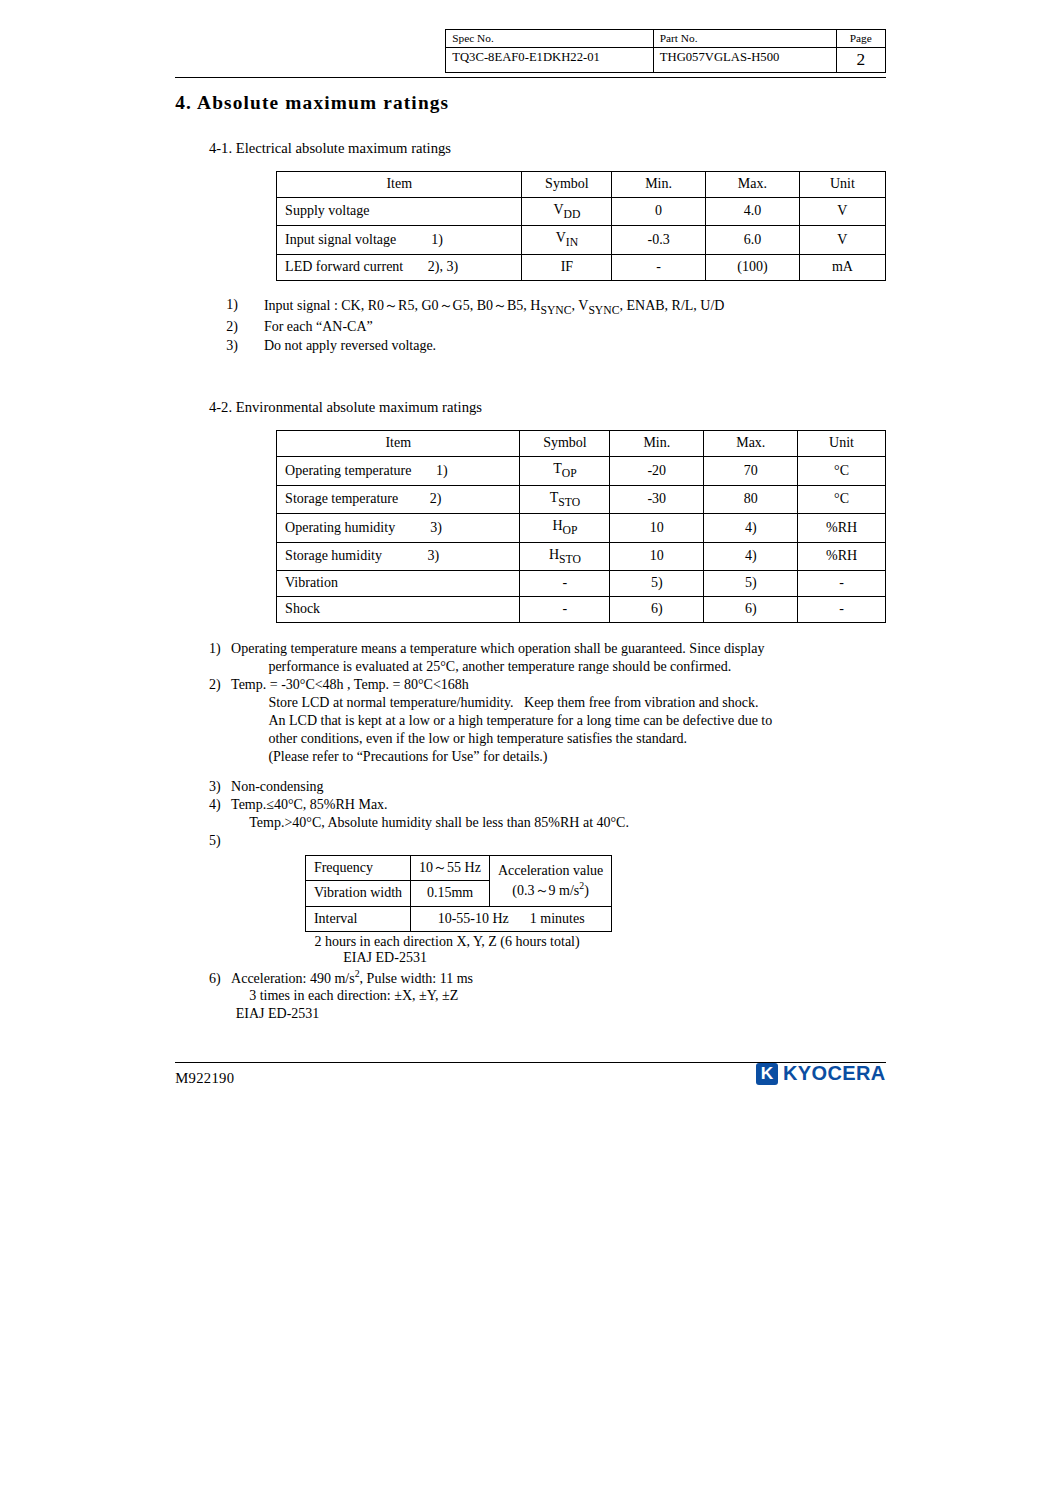| Spec No. | Part No. | Page |
| TQ3C-8EAF0-E1DKH22-01 | THG057VGLAS-H500 | 2 |
4. Absolute maximum ratings
4-1. Electrical absolute maximum ratings
| Item | Symbol | Min. | Max. | Unit |
| --- | --- | --- | --- | --- |
| Supply voltage | V DD | 0 | 4.0 | V |
| Input signal voltage 1) | V IN | -0.3 | 6.0 | V |
| LED forward current 2), 3) | IF | - | (100) | mA |
1) Input signal : CK, R0～R5, G0～G5, B0～B5, HSYNC, VSYNC, ENAB, R/L, U/D
2) For each “AN-CA”
3) Do not apply reversed voltage.
4-2. Environmental absolute maximum ratings
| Item | Symbol | Min. | Max. | Unit |
| --- | --- | --- | --- | --- |
| Operating temperature 1) | T OP | -20 | 70 | °C |
| Storage temperature 2) | T STO | -30 | 80 | °C |
| Operating humidity 3) | H OP | 10 | 4) | %RH |
| Storage humidity 3) | H STO | 10 | 4) | %RH |
| Vibration | - | 5) | 5) | - |
| Shock | - | 6) | 6) | - |
1) Operating temperature means a temperature which operation shall be guaranteed. Since display
performance is evaluated at 25°C, another temperature range should be confirmed.
2) Temp. = -30°C<48h , Temp. = 80°C<168h
Store LCD at normal temperature/humidity. Keep them free from vibration and shock.
An LCD that is kept at a low or a high temperature for a long time can be defective due to
other conditions, even if the low or high temperature satisfies the standard.
(Please refer to “Precautions for Use” for details.)
3) Non-condensing
4) Temp.≤40°C, 85%RH Max.
Temp.>40°C, Absolute humidity shall be less than 85%RH at 40°C.
5)
| Frequency | 10 ～ 55 Hz | Acceleration value (0.3 ～ 9 m/s 2 ) |
| Vibration width | 0.15mm |
| Interval | 10-55-10 Hz 1 minutes |
2 hours in each direction X, Y, Z (6 hours total)
EIAJ ED-2531
6) Acceleration: 490 m/s2, Pulse width: 11 ms
3 times in each direction: ±X, ±Y, ±Z
EIAJ ED-2531
M922190
KKYOCERA